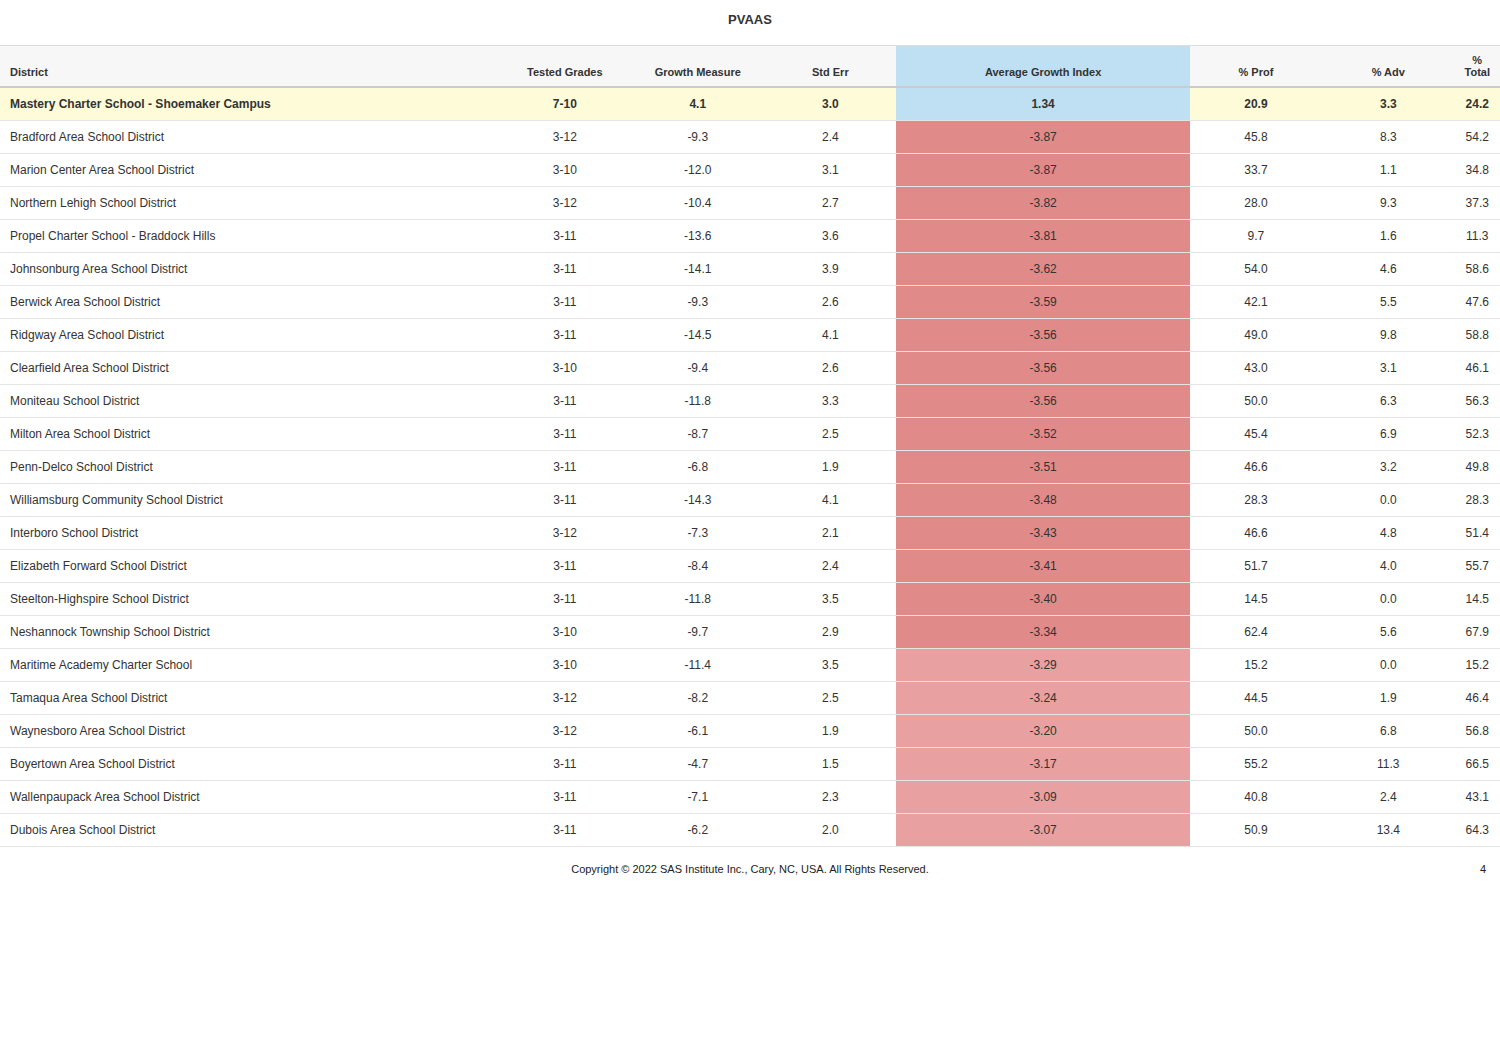PVAAS
| District | Tested Grades | Growth Measure | Std Err | Average Growth Index | % Prof | % Adv | % Total |
| --- | --- | --- | --- | --- | --- | --- | --- |
| Mastery Charter School - Shoemaker Campus | 7-10 | 4.1 | 3.0 | 1.34 | 20.9 | 3.3 | 24.2 |
| Bradford Area School District | 3-12 | -9.3 | 2.4 | -3.87 | 45.8 | 8.3 | 54.2 |
| Marion Center Area School District | 3-10 | -12.0 | 3.1 | -3.87 | 33.7 | 1.1 | 34.8 |
| Northern Lehigh School District | 3-12 | -10.4 | 2.7 | -3.82 | 28.0 | 9.3 | 37.3 |
| Propel Charter School - Braddock Hills | 3-11 | -13.6 | 3.6 | -3.81 | 9.7 | 1.6 | 11.3 |
| Johnsonburg Area School District | 3-11 | -14.1 | 3.9 | -3.62 | 54.0 | 4.6 | 58.6 |
| Berwick Area School District | 3-11 | -9.3 | 2.6 | -3.59 | 42.1 | 5.5 | 47.6 |
| Ridgway Area School District | 3-11 | -14.5 | 4.1 | -3.56 | 49.0 | 9.8 | 58.8 |
| Clearfield Area School District | 3-10 | -9.4 | 2.6 | -3.56 | 43.0 | 3.1 | 46.1 |
| Moniteau School District | 3-11 | -11.8 | 3.3 | -3.56 | 50.0 | 6.3 | 56.3 |
| Milton Area School District | 3-11 | -8.7 | 2.5 | -3.52 | 45.4 | 6.9 | 52.3 |
| Penn-Delco School District | 3-11 | -6.8 | 1.9 | -3.51 | 46.6 | 3.2 | 49.8 |
| Williamsburg Community School District | 3-11 | -14.3 | 4.1 | -3.48 | 28.3 | 0.0 | 28.3 |
| Interboro School District | 3-12 | -7.3 | 2.1 | -3.43 | 46.6 | 4.8 | 51.4 |
| Elizabeth Forward School District | 3-11 | -8.4 | 2.4 | -3.41 | 51.7 | 4.0 | 55.7 |
| Steelton-Highspire School District | 3-11 | -11.8 | 3.5 | -3.40 | 14.5 | 0.0 | 14.5 |
| Neshannock Township School District | 3-10 | -9.7 | 2.9 | -3.34 | 62.4 | 5.6 | 67.9 |
| Maritime Academy Charter School | 3-10 | -11.4 | 3.5 | -3.29 | 15.2 | 0.0 | 15.2 |
| Tamaqua Area School District | 3-12 | -8.2 | 2.5 | -3.24 | 44.5 | 1.9 | 46.4 |
| Waynesboro Area School District | 3-12 | -6.1 | 1.9 | -3.20 | 50.0 | 6.8 | 56.8 |
| Boyertown Area School District | 3-11 | -4.7 | 1.5 | -3.17 | 55.2 | 11.3 | 66.5 |
| Wallenpaupack Area School District | 3-11 | -7.1 | 2.3 | -3.09 | 40.8 | 2.4 | 43.1 |
| Dubois Area School District | 3-11 | -6.2 | 2.0 | -3.07 | 50.9 | 13.4 | 64.3 |
Copyright © 2022 SAS Institute Inc., Cary, NC, USA. All Rights Reserved. 4